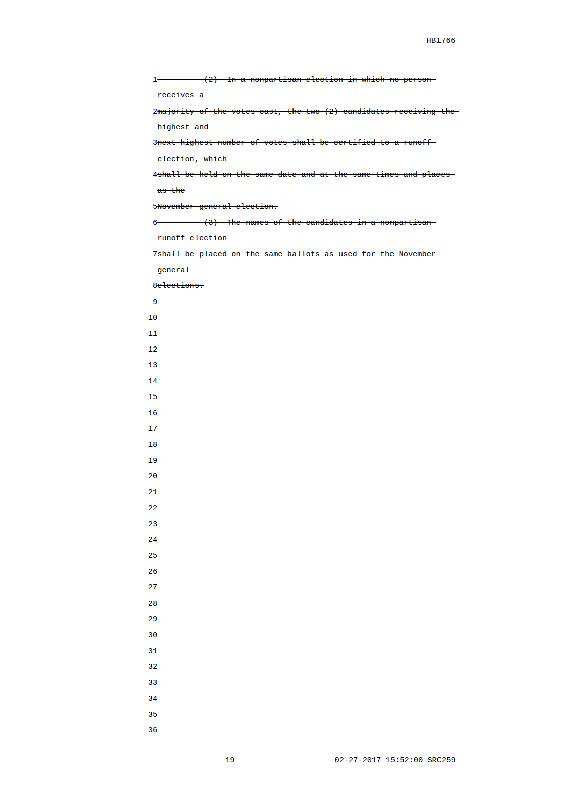HB1766
| 1 | (2) In a nonpartisan election in which no person receives a |
| 2 | majority of the votes cast, the two (2) candidates receiving the highest and |
| 3 | next highest number of votes shall be certified to a runoff election, which |
| 4 | shall be held on the same date and at the same times and places as the |
| 5 | November general election. |
| 6 | (3) The names of the candidates in a nonpartisan runoff election |
| 7 | shall be placed on the same ballots as used for the November general |
| 8 | elections. |
| 9 | |
| 10 | |
| 11 | |
| 12 | |
| 13 | |
| 14 | |
| 15 | |
| 16 | |
| 17 | |
| 18 | |
| 19 | |
| 20 | |
| 21 | |
| 22 | |
| 23 | |
| 24 | |
| 25 | |
| 26 | |
| 27 | |
| 28 | |
| 29 | |
| 30 | |
| 31 | |
| 32 | |
| 33 | |
| 34 | |
| 35 | |
| 36 | |
19 02-27-2017 15:52:00 SRC259